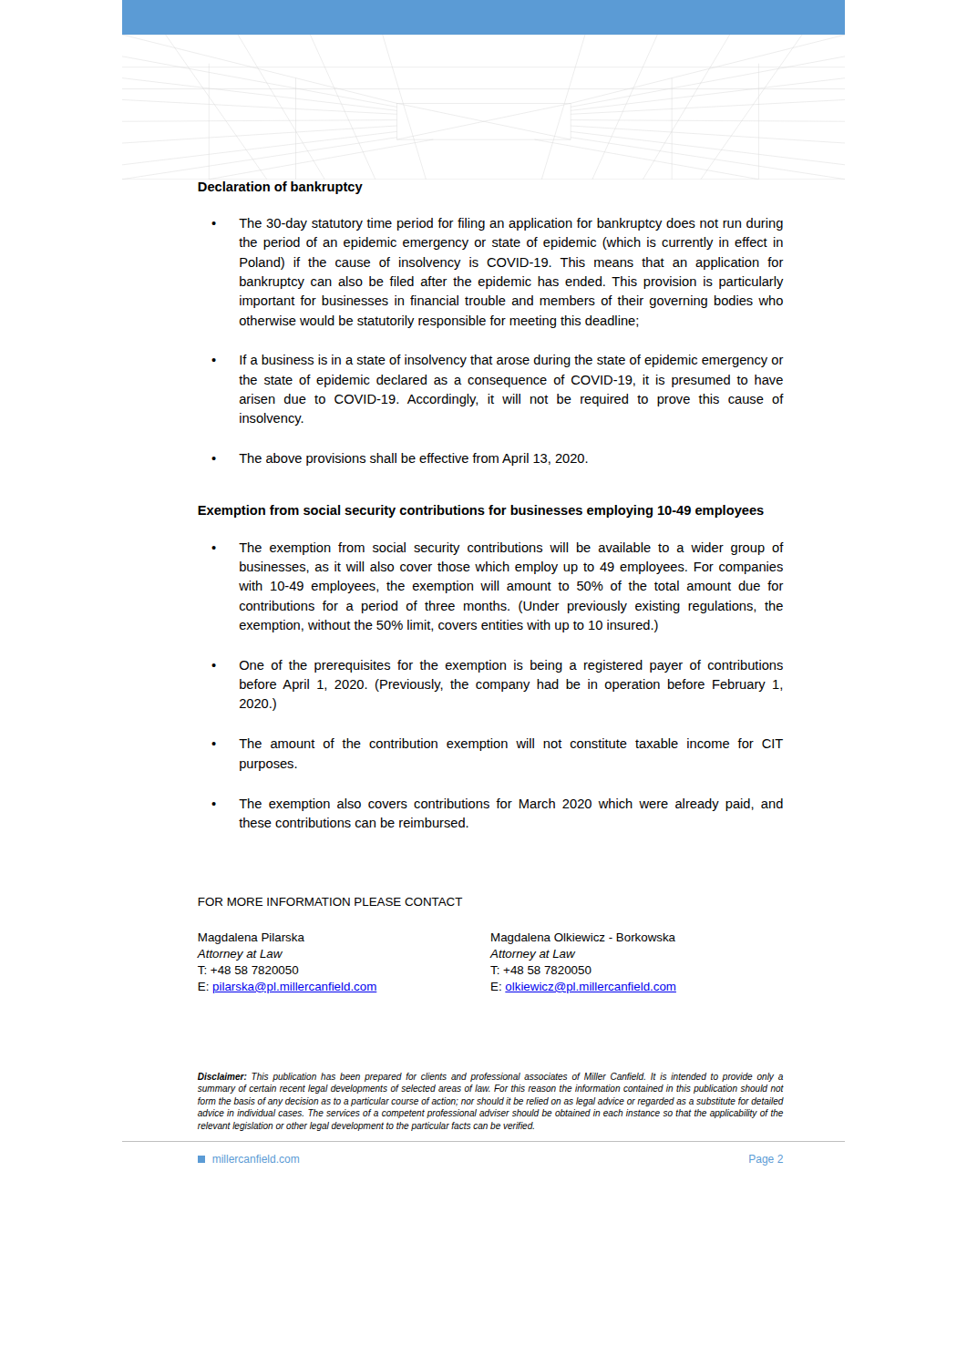Declaration of bankruptcy
The 30-day statutory time period for filing an application for bankruptcy does not run during the period of an epidemic emergency or state of epidemic (which is currently in effect in Poland) if the cause of insolvency is COVID-19. This means that an application for bankruptcy can also be filed after the epidemic has ended. This provision is particularly important for businesses in financial trouble and members of their governing bodies who otherwise would be statutorily responsible for meeting this deadline;
If a business is in a state of insolvency that arose during the state of epidemic emergency or the state of epidemic declared as a consequence of COVID-19, it is presumed to have arisen due to COVID-19. Accordingly, it will not be required to prove this cause of insolvency.
The above provisions shall be effective from April 13, 2020.
Exemption from social security contributions for businesses employing 10-49 employees
The exemption from social security contributions will be available to a wider group of businesses, as it will also cover those which employ up to 49 employees. For companies with 10-49 employees, the exemption will amount to 50% of the total amount due for contributions for a period of three months. (Under previously existing regulations, the exemption, without the 50% limit, covers entities with up to 10 insured.)
One of the prerequisites for the exemption is being a registered payer of contributions before April 1, 2020. (Previously, the company had be in operation before February 1, 2020.)
The amount of the contribution exemption will not constitute taxable income for CIT purposes.
The exemption also covers contributions for March 2020 which were already paid, and these contributions can be reimbursed.
FOR MORE INFORMATION PLEASE CONTACT
| Magdalena Pilarska Attorney at Law T: +48 58 7820050 E: pilarska@pl.millercanfield.com | Magdalena Olkiewicz - Borkowska Attorney at Law T: +48 58 7820050 E: olkiewicz@pl.millercanfield.com |
Disclaimer: This publication has been prepared for clients and professional associates of Miller Canfield. It is intended to provide only a summary of certain recent legal developments of selected areas of law. For this reason the information contained in this publication should not form the basis of any decision as to a particular course of action; nor should it be relied on as legal advice or regarded as a substitute for detailed advice in individual cases. The services of a competent professional adviser should be obtained in each instance so that the applicability of the relevant legislation or other legal development to the particular facts can be verified.
millercanfield.com
Page 2